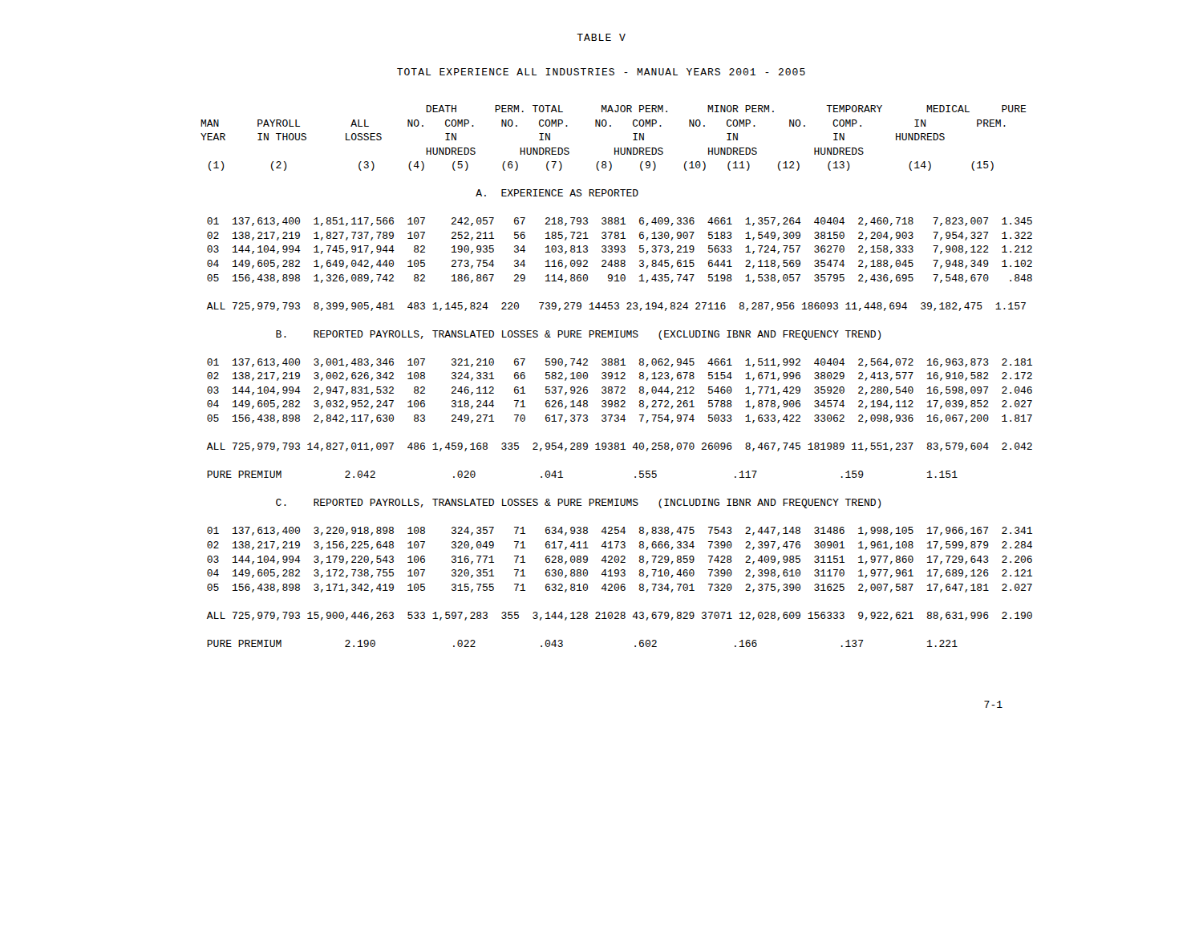TABLE V
TOTAL EXPERIENCE ALL INDUSTRIES - MANUAL YEARS 2001 - 2005
                                    DEATH      PERM. TOTAL      MAJOR PERM.      MINOR PERM.        TEMPORARY       MEDICAL     PURE
MAN      PAYROLL        ALL      NO.   COMP.    NO.   COMP.    NO.   COMP.    NO.   COMP.     NO.    COMP.        IN        PREM.
YEAR     IN THOUS      LOSSES          IN             IN             IN             IN               IN        HUNDREDS
                                    HUNDREDS       HUNDREDS       HUNDREDS       HUNDREDS         HUNDREDS
 (1)       (2)           (3)     (4)    (5)     (6)    (7)     (8)    (9)    (10)   (11)    (12)    (13)         (14)      (15)

                                            A.  EXPERIENCE AS REPORTED

 01  137,613,400  1,851,117,566  107    242,057   67   218,793  3881  6,409,336  4661  1,357,264  40404  2,460,718   7,823,007  1.345
 02  138,217,219  1,827,737,789  107    252,211   56   185,721  3781  6,130,907  5183  1,549,309  38150  2,204,903   7,954,327  1.322
 03  144,104,994  1,745,917,944   82    190,935   34   103,813  3393  5,373,219  5633  1,724,757  36270  2,158,333   7,908,122  1.212
 04  149,605,282  1,649,042,440  105    273,754   34   116,092  2488  3,845,615  6441  2,118,569  35474  2,188,045   7,948,349  1.102
 05  156,438,898  1,326,089,742   82    186,867   29   114,860   910  1,435,747  5198  1,538,057  35795  2,436,695   7,548,670   .848

 ALL 725,979,793  8,399,905,481  483 1,145,824  220   739,279 14453 23,194,824 27116  8,287,956 186093 11,448,694  39,182,475  1.157

            B.    REPORTED PAYROLLS, TRANSLATED LOSSES & PURE PREMIUMS   (EXCLUDING IBNR AND FREQUENCY TREND)

 01  137,613,400  3,001,483,346  107    321,210   67   590,742  3881  8,062,945  4661  1,511,992  40404  2,564,072  16,963,873  2.181
 02  138,217,219  3,002,626,342  108    324,331   66   582,100  3912  8,123,678  5154  1,671,996  38029  2,413,577  16,910,582  2.172
 03  144,104,994  2,947,831,532   82    246,112   61   537,926  3872  8,044,212  5460  1,771,429  35920  2,280,540  16,598,097  2.046
 04  149,605,282  3,032,952,247  106    318,244   71   626,148  3982  8,272,261  5788  1,878,906  34574  2,194,112  17,039,852  2.027
 05  156,438,898  2,842,117,630   83    249,271   70   617,373  3734  7,754,974  5033  1,633,422  33062  2,098,936  16,067,200  1.817

 ALL 725,979,793 14,827,011,097  486 1,459,168  335  2,954,289 19381 40,258,070 26096  8,467,745 181989 11,551,237  83,579,604  2.042

 PURE PREMIUM          2.042            .020          .041           .555            .117             .159          1.151

            C.    REPORTED PAYROLLS, TRANSLATED LOSSES & PURE PREMIUMS   (INCLUDING IBNR AND FREQUENCY TREND)

 01  137,613,400  3,220,918,898  108    324,357   71   634,938  4254  8,838,475  7543  2,447,148  31486  1,998,105  17,966,167  2.341
 02  138,217,219  3,156,225,648  107    320,049   71   617,411  4173  8,666,334  7390  2,397,476  30901  1,961,108  17,599,879  2.284
 03  144,104,994  3,179,220,543  106    316,771   71   628,089  4202  8,729,859  7428  2,409,985  31151  1,977,860  17,729,643  2.206
 04  149,605,282  3,172,738,755  107    320,351   71   630,880  4193  8,710,460  7390  2,398,610  31170  1,977,961  17,689,126  2.121
 05  156,438,898  3,171,342,419  105    315,755   71   632,810  4206  8,734,701  7320  2,375,390  31625  2,007,587  17,647,181  2.027

 ALL 725,979,793 15,900,446,263  533 1,597,283  355  3,144,128 21028 43,679,829 37071 12,028,609 156333  9,922,621  88,631,996  2.190

 PURE PREMIUM          2.190            .022          .043           .602            .166             .137          1.221
7-1